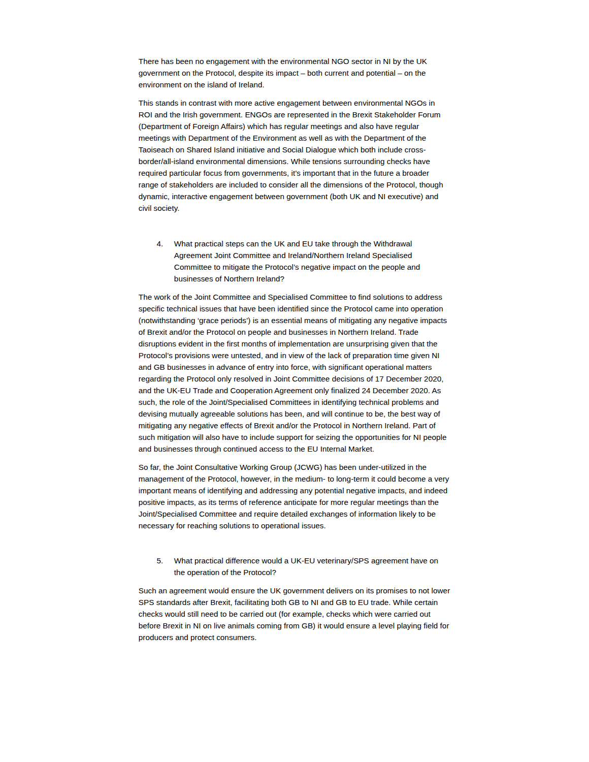There has been no engagement with the environmental NGO sector in NI by the UK government on the Protocol, despite its impact – both current and potential – on the environment on the island of Ireland.
This stands in contrast with more active engagement between environmental NGOs in ROI and the Irish government. ENGOs are represented in the Brexit Stakeholder Forum (Department of Foreign Affairs) which has regular meetings and also have regular meetings with Department of the Environment as well as with the Department of the Taoiseach on Shared Island initiative and Social Dialogue which both include cross-border/all-island environmental dimensions. While tensions surrounding checks have required particular focus from governments, it’s important that in the future a broader range of stakeholders are included to consider all the dimensions of the Protocol, though dynamic, interactive engagement between government (both UK and NI executive) and civil society.
What practical steps can the UK and EU take through the Withdrawal Agreement Joint Committee and Ireland/Northern Ireland Specialised Committee to mitigate the Protocol’s negative impact on the people and businesses of Northern Ireland?
The work of the Joint Committee and Specialised Committee to find solutions to address specific technical issues that have been identified since the Protocol came into operation (notwithstanding ‘grace periods’) is an essential means of mitigating any negative impacts of Brexit and/or the Protocol on people and businesses in Northern Ireland. Trade disruptions evident in the first months of implementation are unsurprising given that the Protocol’s provisions were untested, and in view of the lack of preparation time given NI and GB businesses in advance of entry into force, with significant operational matters regarding the Protocol only resolved in Joint Committee decisions of 17 December 2020, and the UK-EU Trade and Cooperation Agreement only finalized 24 December 2020. As such, the role of the Joint/Specialised Committees in identifying technical problems and devising mutually agreeable solutions has been, and will continue to be, the best way of mitigating any negative effects of Brexit and/or the Protocol in Northern Ireland. Part of such mitigation will also have to include support for seizing the opportunities for NI people and businesses through continued access to the EU Internal Market.
So far, the Joint Consultative Working Group (JCWG) has been under-utilized in the management of the Protocol, however, in the medium- to long-term it could become a very important means of identifying and addressing any potential negative impacts, and indeed positive impacts, as its terms of reference anticipate for more regular meetings than the Joint/Specialised Committee and require detailed exchanges of information likely to be necessary for reaching solutions to operational issues.
What practical difference would a UK-EU veterinary/SPS agreement have on the operation of the Protocol?
Such an agreement would ensure the UK government delivers on its promises to not lower SPS standards after Brexit, facilitating both GB to NI and GB to EU trade. While certain checks would still need to be carried out (for example, checks which were carried out before Brexit in NI on live animals coming from GB) it would ensure a level playing field for producers and protect consumers.